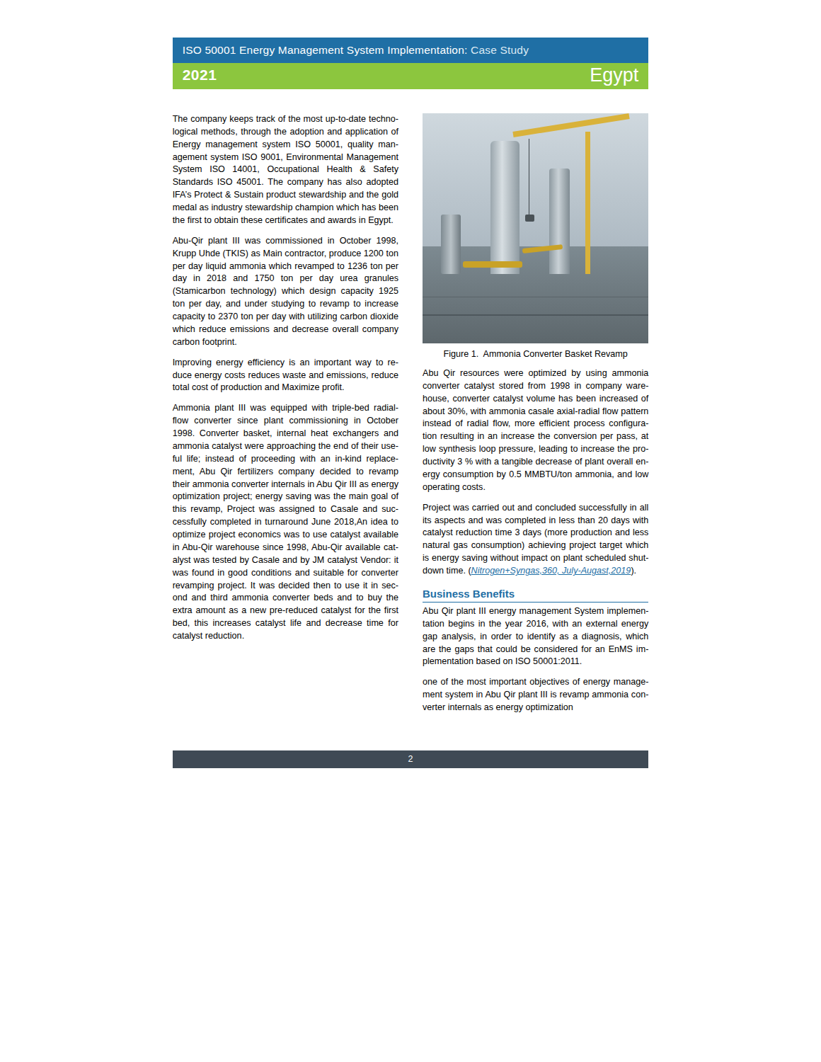ISO 50001 Energy Management System Implementation: Case Study
2021 Egypt
The company keeps track of the most up-to-date technological methods, through the adoption and application of Energy management system ISO 50001, quality management system ISO 9001, Environmental Management System ISO 14001, Occupational Health & Safety Standards ISO 45001. The company has also adopted IFA’s Protect & Sustain product stewardship and the gold medal as industry stewardship champion which has been the first to obtain these certificates and awards in Egypt.
Abu-Qir plant III was commissioned in October 1998, Krupp Uhde (TKIS) as Main contractor, produce 1200 ton per day liquid ammonia which revamped to 1236 ton per day in 2018 and 1750 ton per day urea granules (Stamicarbon technology) which design capacity 1925 ton per day, and under studying to revamp to increase capacity to 2370 ton per day with utilizing carbon dioxide which reduce emissions and decrease overall company carbon footprint.
Improving energy efficiency is an important way to reduce energy costs reduces waste and emissions, reduce total cost of production and Maximize profit.
Ammonia plant III was equipped with triple-bed radial-flow converter since plant commissioning in October 1998. Converter basket, internal heat exchangers and ammonia catalyst were approaching the end of their useful life; instead of proceeding with an in-kind replacement, Abu Qir fertilizers company decided to revamp their ammonia converter internals in Abu Qir III as energy optimization project; energy saving was the main goal of this revamp, Project was assigned to Casale and successfully completed in turnaround June 2018,An idea to optimize project economics was to use catalyst available in Abu-Qir warehouse since 1998, Abu-Qir available catalyst was tested by Casale and by JM catalyst Vendor: it was found in good conditions and suitable for converter revamping project. It was decided then to use it in second and third ammonia converter beds and to buy the extra amount as a new pre-reduced catalyst for the first bed, this increases catalyst life and decrease time for catalyst reduction.
Figure 1. Ammonia Converter Basket Revamp
Abu Qir resources were optimized by using ammonia converter catalyst stored from 1998 in company warehouse, converter catalyst volume has been increased of about 30%, with ammonia casale axial-radial flow pattern instead of radial flow, more efficient process configuration resulting in an increase the conversion per pass, at low synthesis loop pressure, leading to increase the productivity 3 % with a tangible decrease of plant overall energy consumption by 0.5 MMBTU/ton ammonia, and low operating costs.
Project was carried out and concluded successfully in all its aspects and was completed in less than 20 days with catalyst reduction time 3 days (more production and less natural gas consumption) achieving project target which is energy saving without impact on plant scheduled shut-down time. (Nitrogen+Syngas,360, July-Augast,2019).
Business Benefits
Abu Qir plant III energy management System implementation begins in the year 2016, with an external energy gap analysis, in order to identify as a diagnosis, which are the gaps that could be considered for an EnMS implementation based on ISO 50001:2011.
one of the most important objectives of energy management system in Abu Qir plant III is revamp ammonia converter internals as energy optimization
2